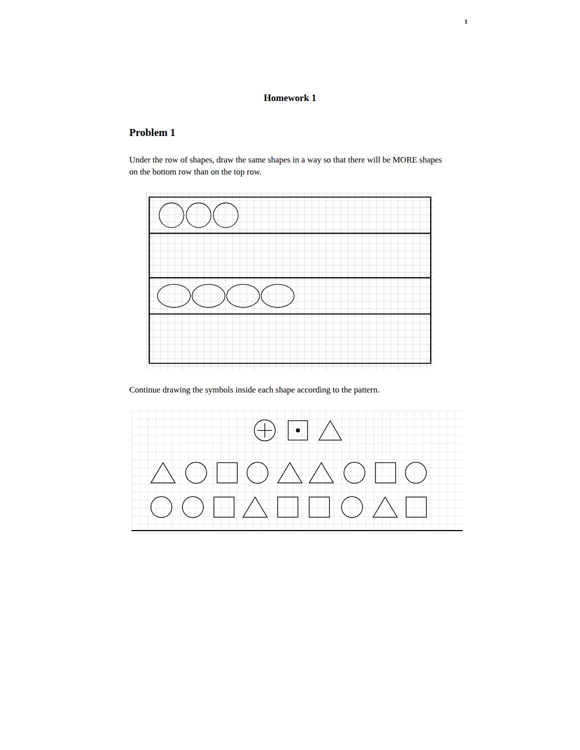1
Homework 1
Problem 1
Under the row of shapes, draw the same shapes in a way so that there will be MORE shapes on the bottom row than on the top row.
Continue drawing the symbols inside each shape according to the pattern.